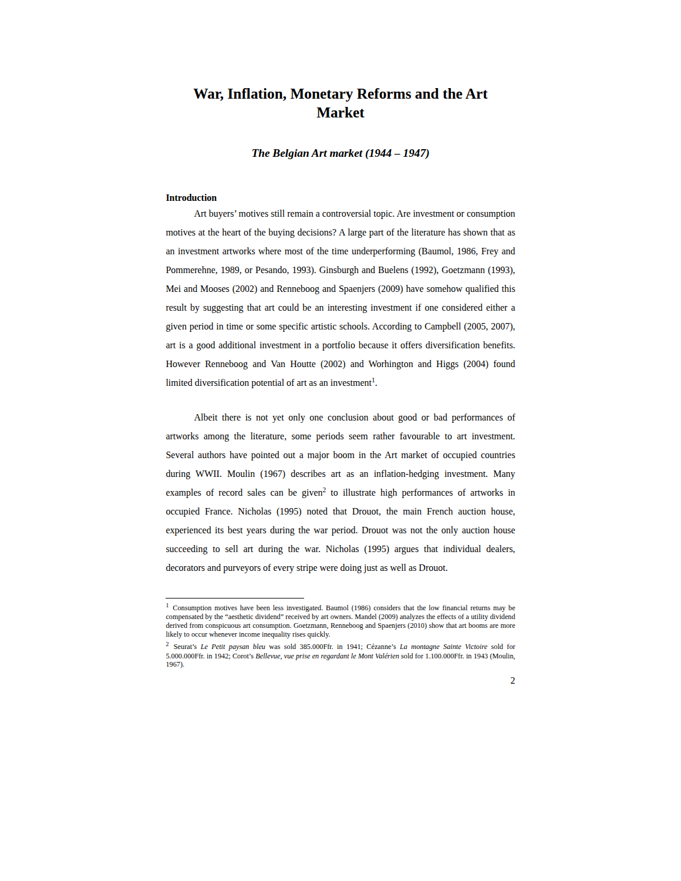War, Inflation, Monetary Reforms and the Art
Market
The Belgian Art market (1944 – 1947)
Introduction
Art buyers’ motives still remain a controversial topic. Are investment or consumption motives at the heart of the buying decisions? A large part of the literature has shown that as an investment artworks where most of the time underperforming (Baumol, 1986, Frey and Pommerehne, 1989, or Pesando, 1993). Ginsburgh and Buelens (1992), Goetzmann (1993), Mei and Mooses (2002) and Renneboog and Spaenjers (2009) have somehow qualified this result by suggesting that art could be an interesting investment if one considered either a given period in time or some specific artistic schools. According to Campbell (2005, 2007), art is a good additional investment in a portfolio because it offers diversification benefits. However Renneboog and Van Houtte (2002) and Worhington and Higgs (2004) found limited diversification potential of art as an investment1.
Albeit there is not yet only one conclusion about good or bad performances of artworks among the literature, some periods seem rather favourable to art investment. Several authors have pointed out a major boom in the Art market of occupied countries during WWII. Moulin (1967) describes art as an inflation-hedging investment. Many examples of record sales can be given2 to illustrate high performances of artworks in occupied France. Nicholas (1995) noted that Drouot, the main French auction house, experienced its best years during the war period. Drouot was not the only auction house succeeding to sell art during the war. Nicholas (1995) argues that individual dealers, decorators and purveyors of every stripe were doing just as well as Drouot.
1 Consumption motives have been less investigated. Baumol (1986) considers that the low financial returns may be compensated by the “aesthetic dividend” received by art owners. Mandel (2009) analyzes the effects of a utility dividend derived from conspicuous art consumption. Goetzmann, Renneboog and Spaenjers (2010) show that art booms are more likely to occur whenever income inequality rises quickly.
2 Seurat’s Le Petit paysan bleu was sold 385.000Ffr. in 1941; Cézanne’s La montagne Sainte Victoire sold for 5.000.000Ffr. in 1942; Corot’s Bellevue, vue prise en regardant le Mont Valérien sold for 1.100.000Ffr. in 1943 (Moulin, 1967).
2